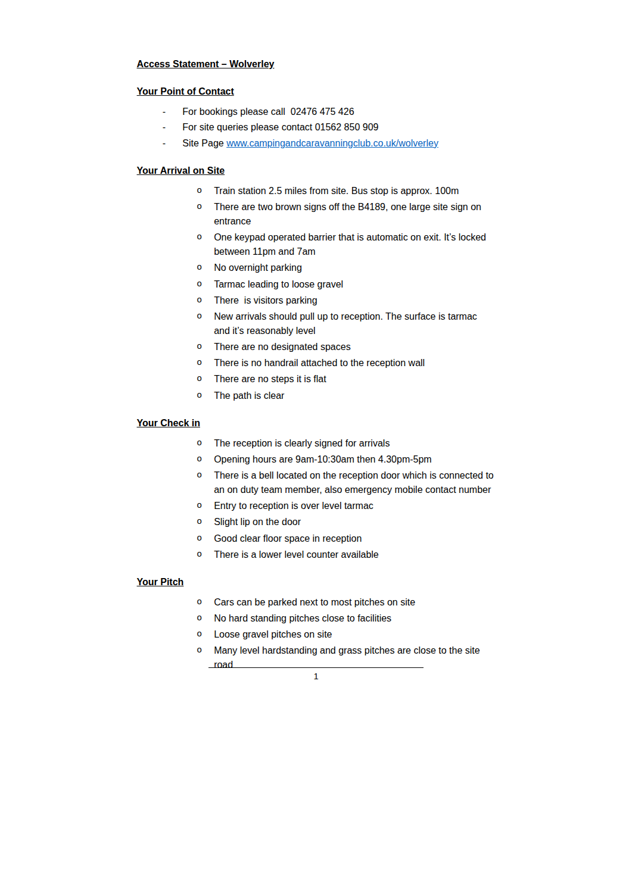Access Statement – Wolverley
Your Point of Contact
For bookings please call 02476 475 426
For site queries please contact 01562 850 909
Site Page www.campingandcaravanningclub.co.uk/wolverley
Your Arrival on Site
Train station 2.5 miles from site. Bus stop is approx. 100m
There are two brown signs off the B4189, one large site sign on entrance
One keypad operated barrier that is automatic on exit. It’s locked between 11pm and 7am
No overnight parking
Tarmac leading to loose gravel
There is visitors parking
New arrivals should pull up to reception. The surface is tarmac and it’s reasonably level
There are no designated spaces
There is no handrail attached to the reception wall
There are no steps it is flat
The path is clear
Your Check in
The reception is clearly signed for arrivals
Opening hours are 9am-10:30am then 4.30pm-5pm
There is a bell located on the reception door which is connected to an on duty team member, also emergency mobile contact number
Entry to reception is over level tarmac
Slight lip on the door
Good clear floor space in reception
There is a lower level counter available
Your Pitch
Cars can be parked next to most pitches on site
No hard standing pitches close to facilities
Loose gravel pitches on site
Many level hardstanding and grass pitches are close to the site road
1